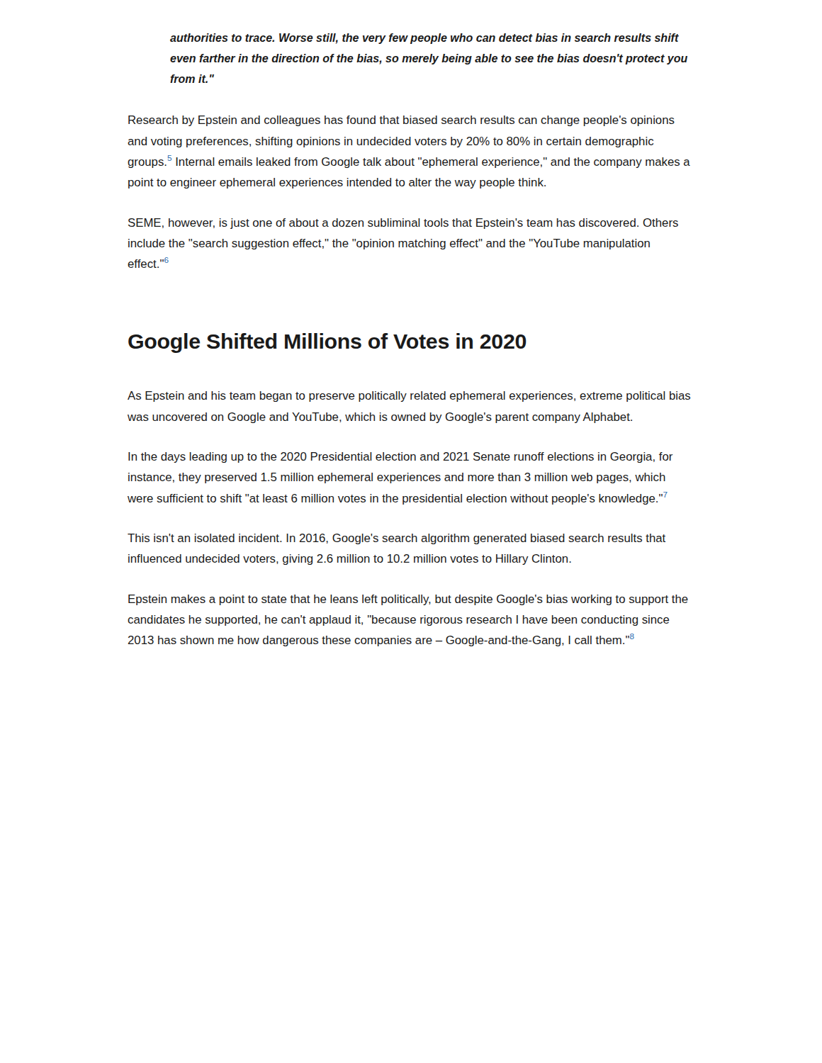authorities to trace. Worse still, the very few people who can detect bias in search results shift even farther in the direction of the bias, so merely being able to see the bias doesn't protect you from it."
Research by Epstein and colleagues has found that biased search results can change people's opinions and voting preferences, shifting opinions in undecided voters by 20% to 80% in certain demographic groups.5 Internal emails leaked from Google talk about "ephemeral experience," and the company makes a point to engineer ephemeral experiences intended to alter the way people think.
SEME, however, is just one of about a dozen subliminal tools that Epstein's team has discovered. Others include the "search suggestion effect," the "opinion matching effect" and the "YouTube manipulation effect."6
Google Shifted Millions of Votes in 2020
As Epstein and his team began to preserve politically related ephemeral experiences, extreme political bias was uncovered on Google and YouTube, which is owned by Google's parent company Alphabet.
In the days leading up to the 2020 Presidential election and 2021 Senate runoff elections in Georgia, for instance, they preserved 1.5 million ephemeral experiences and more than 3 million web pages, which were sufficient to shift "at least 6 million votes in the presidential election without people's knowledge."7
This isn't an isolated incident. In 2016, Google's search algorithm generated biased search results that influenced undecided voters, giving 2.6 million to 10.2 million votes to Hillary Clinton.
Epstein makes a point to state that he leans left politically, but despite Google's bias working to support the candidates he supported, he can't applaud it, "because rigorous research I have been conducting since 2013 has shown me how dangerous these companies are – Google-and-the-Gang, I call them."8